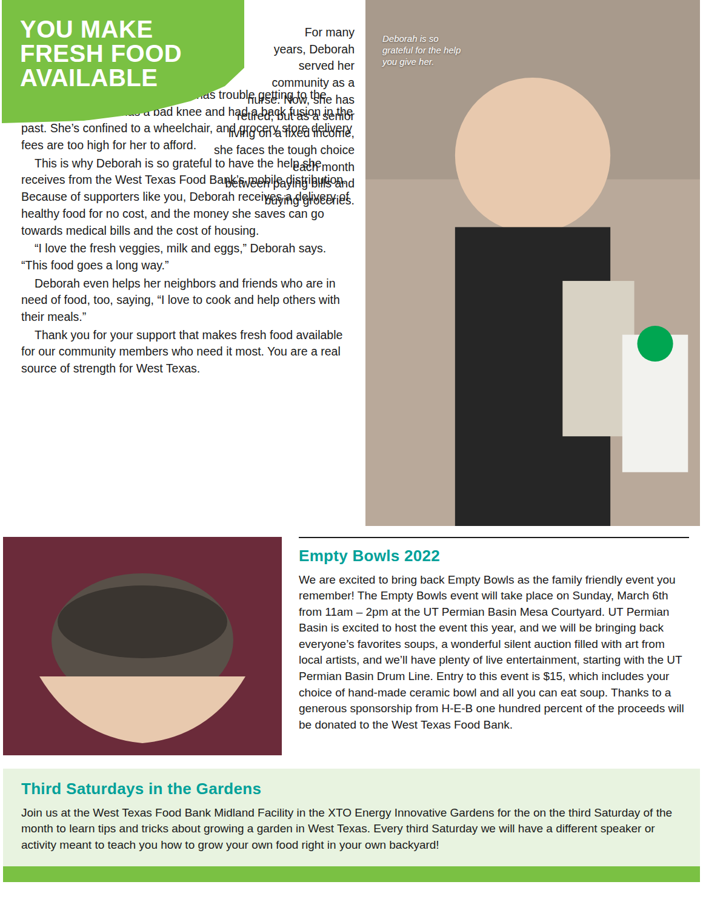You Make Fresh Food Available
For many
years, Deborah
served her
community as a
nurse. Now, she has
retired, but as a senior
living on a fixed income,
she faces the tough choice each month
between paying bills and buying groceries.
Beyond this difficulty, Deborah has trouble getting to the grocery store. She has a bad knee and had a back fusion in the past. She’s confined to a wheelchair, and grocery store delivery fees are too high for her to afford.
This is why Deborah is so grateful to have the help she receives from the West Texas Food Bank’s mobile distribution. Because of supporters like you, Deborah receives a delivery of healthy food for no cost, and the money she saves can go towards medical bills and the cost of housing.
“I love the fresh veggies, milk and eggs,” Deborah says. “This food goes a long way.”
Deborah even helps her neighbors and friends who are in need of food, too, saying, “I love to cook and help others with their meals.”
Thank you for your support that makes fresh food available for our community members who need it most. You are a real source of strength for West Texas.
Deborah is so grateful for the help you give her.
Empty Bowls 2022
We are excited to bring back Empty Bowls as the family friendly event you remember! The Empty Bowls event will take place on Sunday, March 6th from 11am – 2pm at the UT Permian Basin Mesa Courtyard. UT Permian Basin is excited to host the event this year, and we will be bringing back everyone’s favorites soups, a wonderful silent auction filled with art from local artists, and we’ll have plenty of live entertainment, starting with the UT Permian Basin Drum Line. Entry to this event is $15, which includes your choice of hand-made ceramic bowl and all you can eat soup. Thanks to a generous sponsorship from H-E-B one hundred percent of the proceeds will be donated to the West Texas Food Bank.
Third Saturdays in the Gardens
Join us at the West Texas Food Bank Midland Facility in the XTO Energy Innovative Gardens for the on the third Saturday of the month to learn tips and tricks about growing a garden in West Texas. Every third Saturday we will have a different speaker or activity meant to teach you how to grow your own food right in your own backyard!